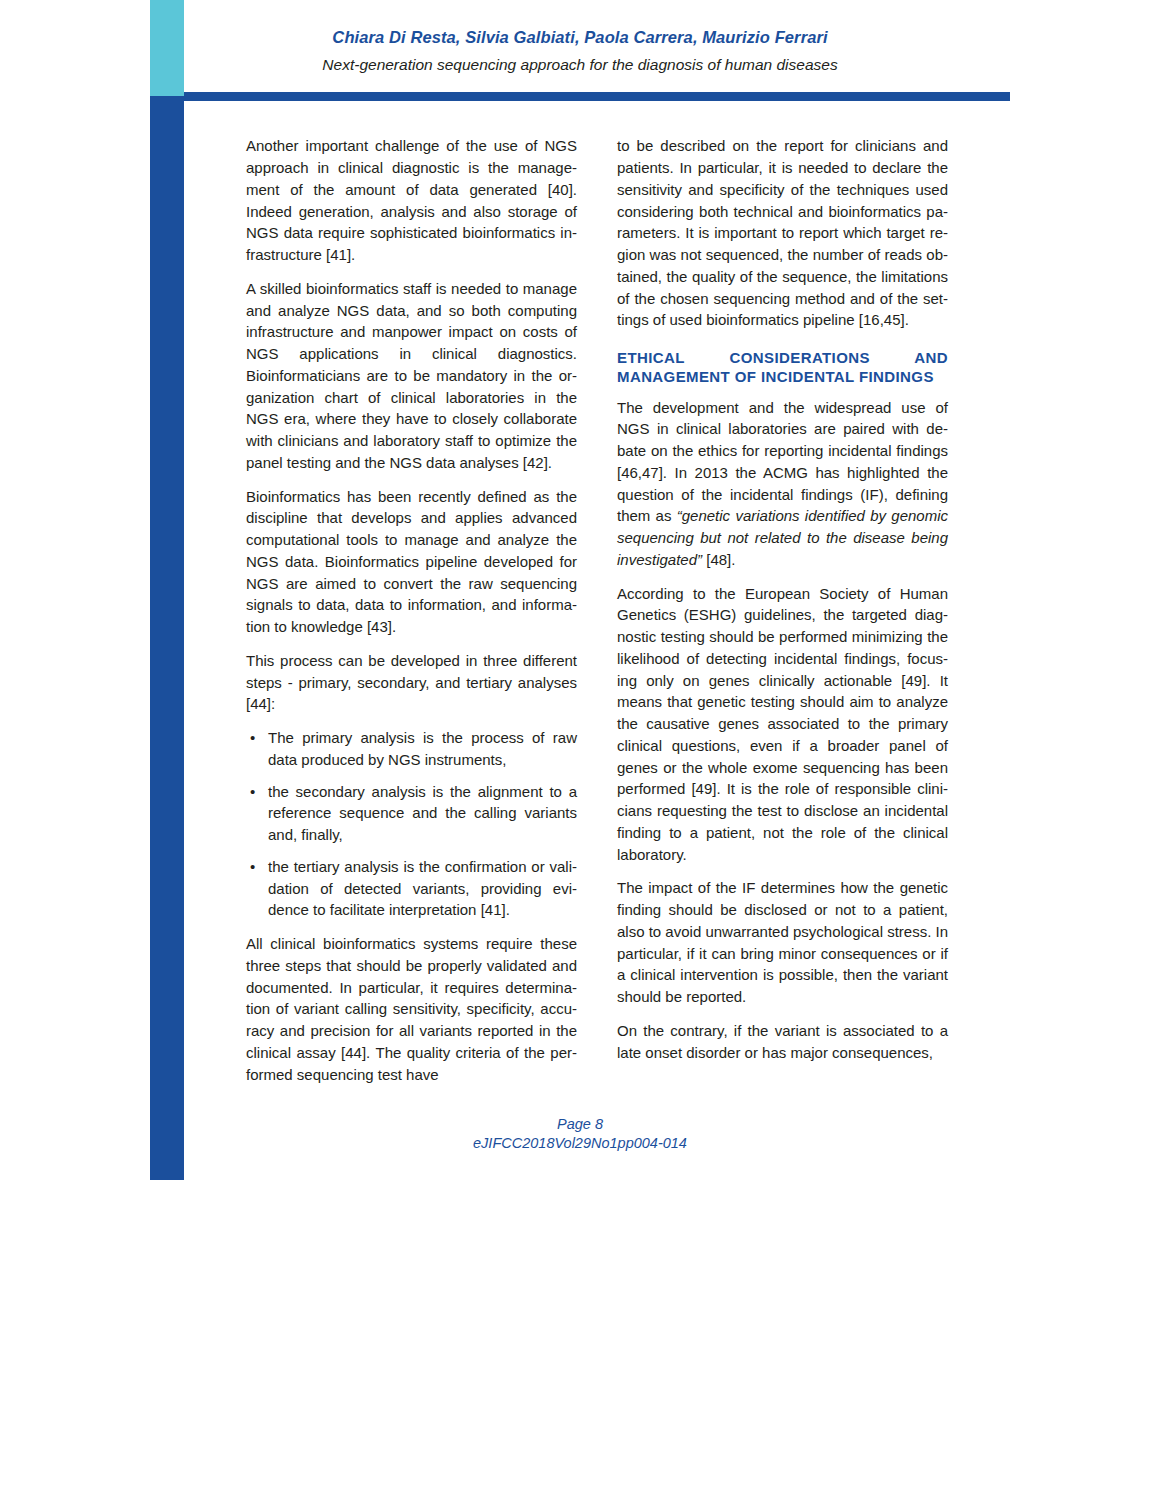Chiara Di Resta, Silvia Galbiati, Paola Carrera, Maurizio Ferrari
Next-generation sequencing approach for the diagnosis of human diseases
Another important challenge of the use of NGS approach in clinical diagnostic is the management of the amount of data generated [40]. Indeed generation, analysis and also storage of NGS data require sophisticated bioinformatics infrastructure [41].
A skilled bioinformatics staff is needed to manage and analyze NGS data, and so both computing infrastructure and manpower impact on costs of NGS applications in clinical diagnostics. Bioinformaticians are to be mandatory in the organization chart of clinical laboratories in the NGS era, where they have to closely collaborate with clinicians and laboratory staff to optimize the panel testing and the NGS data analyses [42].
Bioinformatics has been recently defined as the discipline that develops and applies advanced computational tools to manage and analyze the NGS data. Bioinformatics pipeline developed for NGS are aimed to convert the raw sequencing signals to data, data to information, and information to knowledge [43].
This process can be developed in three different steps - primary, secondary, and tertiary analyses [44]:
The primary analysis is the process of raw data produced by NGS instruments,
the secondary analysis is the alignment to a reference sequence and the calling variants and, finally,
the tertiary analysis is the confirmation or validation of detected variants, providing evidence to facilitate interpretation [41].
All clinical bioinformatics systems require these three steps that should be properly validated and documented. In particular, it requires determination of variant calling sensitivity, specificity, accuracy and precision for all variants reported in the clinical assay [44]. The quality criteria of the performed sequencing test have
to be described on the report for clinicians and patients. In particular, it is needed to declare the sensitivity and specificity of the techniques used considering both technical and bioinformatics parameters. It is important to report which target region was not sequenced, the number of reads obtained, the quality of the sequence, the limitations of the chosen sequencing method and of the settings of used bioinformatics pipeline [16,45].
Ethical considerations and management of incidental findings
The development and the widespread use of NGS in clinical laboratories are paired with debate on the ethics for reporting incidental findings [46,47]. In 2013 the ACMG has highlighted the question of the incidental findings (IF), defining them as “genetic variations identified by genomic sequencing but not related to the disease being investigated” [48].
According to the European Society of Human Genetics (ESHG) guidelines, the targeted diagnostic testing should be performed minimizing the likelihood of detecting incidental findings, focusing only on genes clinically actionable [49]. It means that genetic testing should aim to analyze the causative genes associated to the primary clinical questions, even if a broader panel of genes or the whole exome sequencing has been performed [49]. It is the role of responsible clinicians requesting the test to disclose an incidental finding to a patient, not the role of the clinical laboratory.
The impact of the IF determines how the genetic finding should be disclosed or not to a patient, also to avoid unwarranted psychological stress. In particular, if it can bring minor consequences or if a clinical intervention is possible, then the variant should be reported.
On the contrary, if the variant is associated to a late onset disorder or has major consequences,
Page 8
eJIFCC2018Vol29No1pp004-014